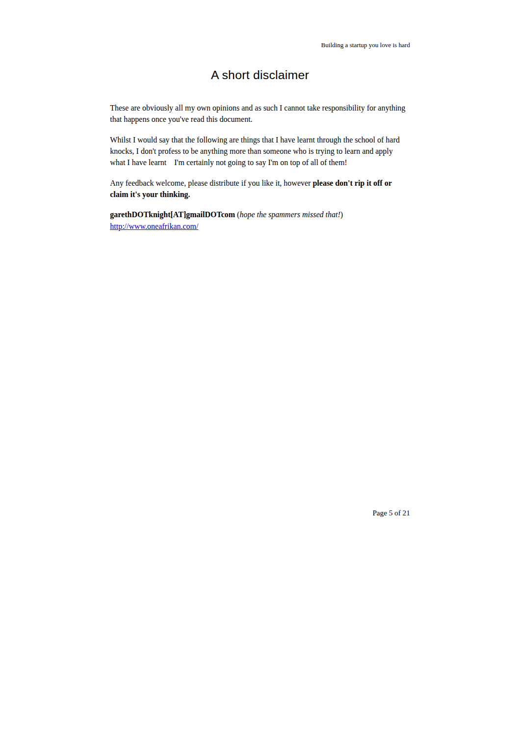Building a startup you love is hard
A short disclaimer
These are obviously all my own opinions and as such I cannot take responsibility for anything that happens once you've read this document.
Whilst I would say that the following are things that I have learnt through the school of hard knocks, I don't profess to be anything more than someone who is trying to learn and apply what I have learnt I'm certainly not going to say I'm on top of all of them!
Any feedback welcome, please distribute if you like it, however please don't rip it off or claim it's your thinking.
garethDOTknight[AT]gmailDOTcom (hope the spammers missed that!)
http://www.oneafrikan.com/
Page 5 of 21